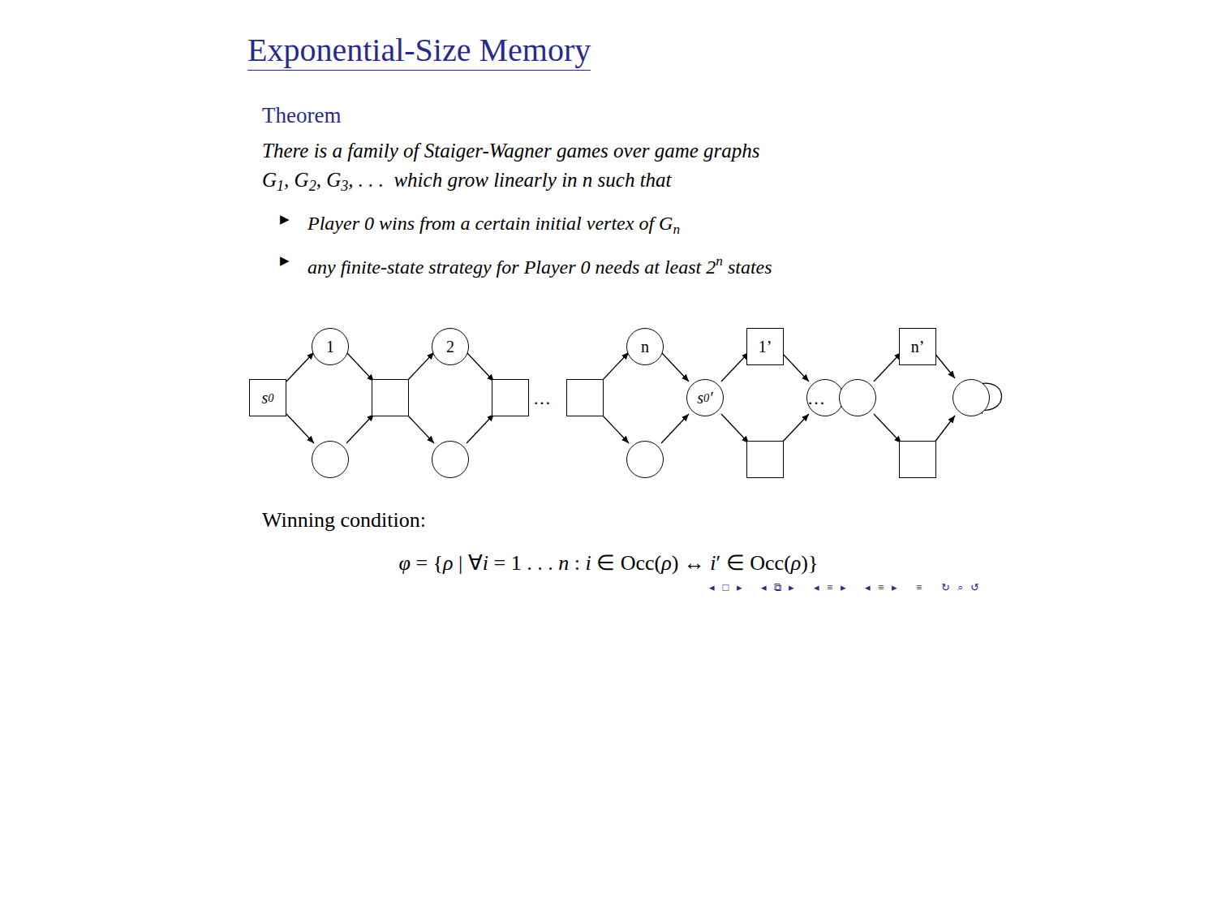Exponential-Size Memory
Theorem
There is a family of Staiger-Wagner games over game graphs
G1, G2, G3, . . . which grow linearly in n such that
Player 0 wins from a certain initial vertex of Gn
any finite-state strategy for Player 0 needs at least 2n states
1
2
n
1’
n’
s 0
s 0′
…
…
Winning condition:
φ = {ρ | ∀i = 1 . . . n : i ∈ Occ(ρ) ↔ i′ ∈ Occ(ρ)}
◂ □ ▸ ◂ ⧉ ▸ ◂ ≡ ▸ ◂ ≡ ▸ ≡ ↻ ⌕ ↺